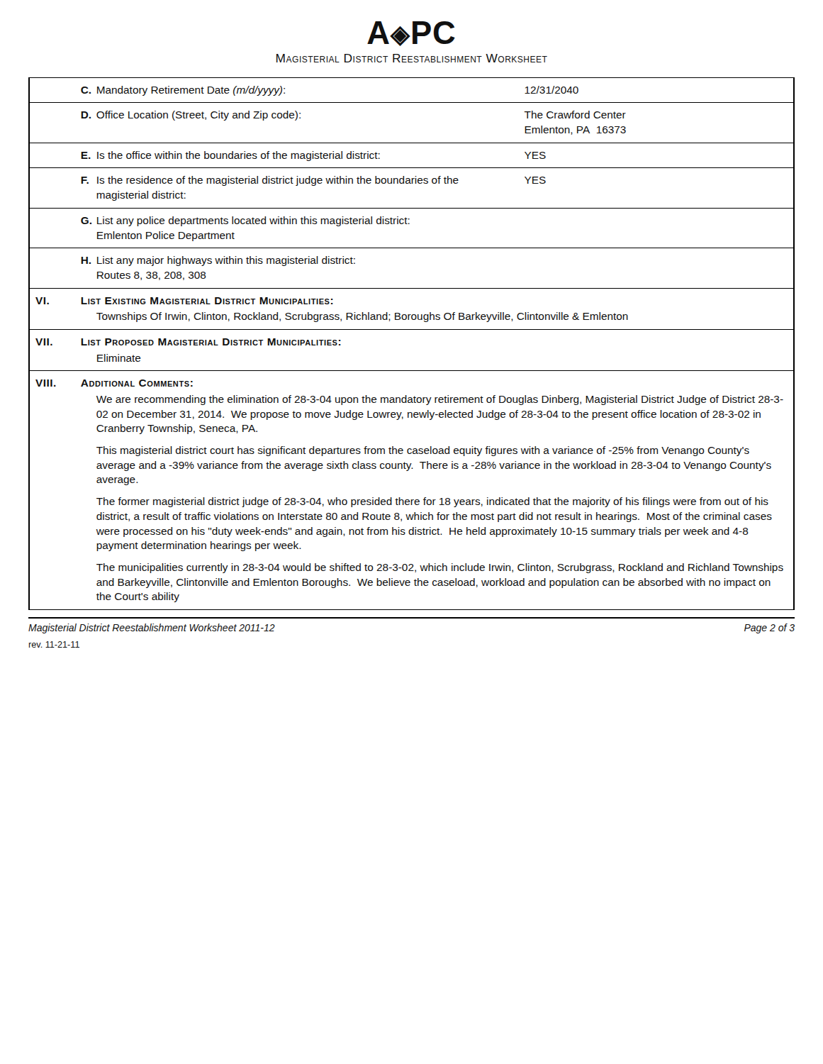A◈PC
Magisterial District Reestablishment Worksheet
| | C. Mandatory Retirement Date (m/d/yyyy) : | 12/31/2040 |
| | D. Office Location (Street, City and Zip code): | The Crawford Center Emlenton, PA 16373 |
| | E. Is the office within the boundaries of the magisterial district: | YES |
| | F. Is the residence of the magisterial district judge within the boundaries of the magisterial district: | YES |
| | G. List any police departments located within this magisterial district: Emlenton Police Department |
| | H. List any major highways within this magisterial district: Routes 8, 38, 208, 308 |
| VI. | List Existing Magisterial District Municipalities: Townships Of Irwin, Clinton, Rockland, Scrubgrass, Richland; Boroughs Of Barkeyville, Clintonville & Emlenton |
| VII. | List Proposed Magisterial District Municipalities: Eliminate |
| VIII. | Additional Comments: We are recommending the elimination of 28-3-04 upon the mandatory retirement of Douglas Dinberg, Magisterial District Judge of District 28-3-02 on December 31, 2014. We propose to move Judge Lowrey, newly-elected Judge of 28-3-04 to the present office location of 28-3-02 in Cranberry Township, Seneca, PA. This magisterial district court has significant departures from the caseload equity figures with a variance of -25% from Venango County's average and a -39% variance from the average sixth class county. There is a -28% variance in the workload in 28-3-04 to Venango County's average. The former magisterial district judge of 28-3-04, who presided there for 18 years, indicated that the majority of his filings were from out of his district, a result of traffic violations on Interstate 80 and Route 8, which for the most part did not result in hearings. Most of the criminal cases were processed on his "duty week-ends" and again, not from his district. He held approximately 10-15 summary trials per week and 4-8 payment determination hearings per week. The municipalities currently in 28-3-04 would be shifted to 28-3-02, which include Irwin, Clinton, Scrubgrass, Rockland and Richland Townships and Barkeyville, Clintonville and Emlenton Boroughs. We believe the caseload, workload and population can be absorbed with no impact on the Court's ability |
Magisterial District Reestablishment Worksheet 2011-12
Page 2 of 3
rev. 11-21-11